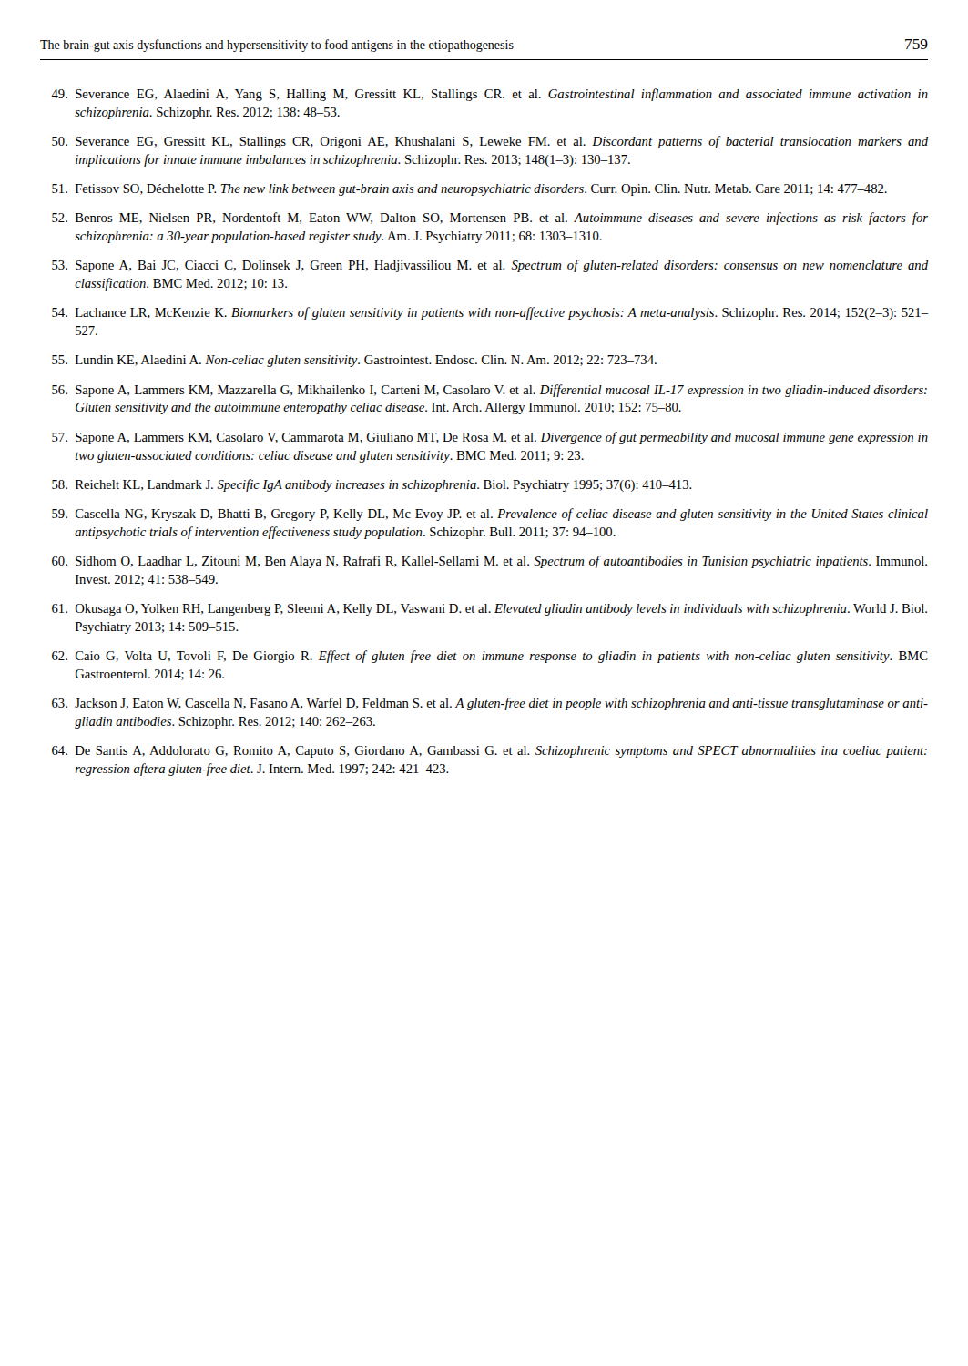The brain-gut axis dysfunctions and hypersensitivity to food antigens in the etiopathogenesis 759
49. Severance EG, Alaedini A, Yang S, Halling M, Gressitt KL, Stallings CR. et al. Gastrointestinal inflammation and associated immune activation in schizophrenia. Schizophr. Res. 2012; 138: 48–53.
50. Severance EG, Gressitt KL, Stallings CR, Origoni AE, Khushalani S, Leweke FM. et al. Discordant patterns of bacterial translocation markers and implications for innate immune imbalances in schizophrenia. Schizophr. Res. 2013; 148(1–3): 130–137.
51. Fetissov SO, Déchelotte P. The new link between gut-brain axis and neuropsychiatric disorders. Curr. Opin. Clin. Nutr. Metab. Care 2011; 14: 477–482.
52. Benros ME, Nielsen PR, Nordentoft M, Eaton WW, Dalton SO, Mortensen PB. et al. Autoimmune diseases and severe infections as risk factors for schizophrenia: a 30-year population-based register study. Am. J. Psychiatry 2011; 68: 1303–1310.
53. Sapone A, Bai JC, Ciacci C, Dolinsek J, Green PH, Hadjivassiliou M. et al. Spectrum of gluten-related disorders: consensus on new nomenclature and classification. BMC Med. 2012; 10: 13.
54. Lachance LR, McKenzie K. Biomarkers of gluten sensitivity in patients with non-affective psychosis: A meta-analysis. Schizophr. Res. 2014; 152(2–3): 521–527.
55. Lundin KE, Alaedini A. Non-celiac gluten sensitivity. Gastrointest. Endosc. Clin. N. Am. 2012; 22: 723–734.
56. Sapone A, Lammers KM, Mazzarella G, Mikhailenko I, Carteni M, Casolaro V. et al. Differential mucosal IL-17 expression in two gliadin-induced disorders: Gluten sensitivity and the autoimmune enteropathy celiac disease. Int. Arch. Allergy Immunol. 2010; 152: 75–80.
57. Sapone A, Lammers KM, Casolaro V, Cammarota M, Giuliano MT, De Rosa M. et al. Divergence of gut permeability and mucosal immune gene expression in two gluten-associated conditions: celiac disease and gluten sensitivity. BMC Med. 2011; 9: 23.
58. Reichelt KL, Landmark J. Specific IgA antibody increases in schizophrenia. Biol. Psychiatry 1995; 37(6): 410–413.
59. Cascella NG, Kryszak D, Bhatti B, Gregory P, Kelly DL, Mc Evoy JP. et al. Prevalence of celiac disease and gluten sensitivity in the United States clinical antipsychotic trials of intervention effectiveness study population. Schizophr. Bull. 2011; 37: 94–100.
60. Sidhom O, Laadhar L, Zitouni M, Ben Alaya N, Rafrafi R, Kallel-Sellami M. et al. Spectrum of autoantibodies in Tunisian psychiatric inpatients. Immunol. Invest. 2012; 41: 538–549.
61. Okusaga O, Yolken RH, Langenberg P, Sleemi A, Kelly DL, Vaswani D. et al. Elevated gliadin antibody levels in individuals with schizophrenia. World J. Biol. Psychiatry 2013; 14: 509–515.
62. Caio G, Volta U, Tovoli F, De Giorgio R. Effect of gluten free diet on immune response to gliadin in patients with non-celiac gluten sensitivity. BMC Gastroenterol. 2014; 14: 26.
63. Jackson J, Eaton W, Cascella N, Fasano A, Warfel D, Feldman S. et al. A gluten-free diet in people with schizophrenia and anti-tissue transglutaminase or anti-gliadin antibodies. Schizophr. Res. 2012; 140: 262–263.
64. De Santis A, Addolorato G, Romito A, Caputo S, Giordano A, Gambassi G. et al. Schizophrenic symptoms and SPECT abnormalities ina coeliac patient: regression aftera gluten-free diet. J. Intern. Med. 1997; 242: 421–423.